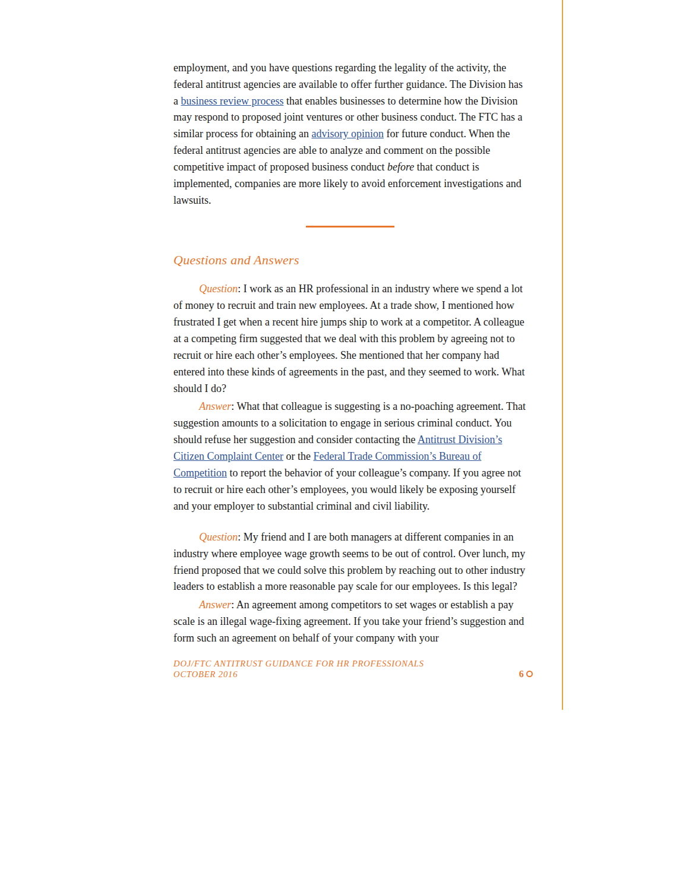employment, and you have questions regarding the legality of the activity, the federal antitrust agencies are available to offer further guidance. The Division has a business review process that enables businesses to determine how the Division may respond to proposed joint ventures or other business conduct. The FTC has a similar process for obtaining an advisory opinion for future conduct. When the federal antitrust agencies are able to analyze and comment on the possible competitive impact of proposed business conduct before that conduct is implemented, companies are more likely to avoid enforcement investigations and lawsuits.
Questions and Answers
Question: I work as an HR professional in an industry where we spend a lot of money to recruit and train new employees. At a trade show, I mentioned how frustrated I get when a recent hire jumps ship to work at a competitor. A colleague at a competing firm suggested that we deal with this problem by agreeing not to recruit or hire each other’s employees. She mentioned that her company had entered into these kinds of agreements in the past, and they seemed to work. What should I do?
Answer: What that colleague is suggesting is a no-poaching agreement. That suggestion amounts to a solicitation to engage in serious criminal conduct. You should refuse her suggestion and consider contacting the Antitrust Division’s Citizen Complaint Center or the Federal Trade Commission’s Bureau of Competition to report the behavior of your colleague’s company. If you agree not to recruit or hire each other’s employees, you would likely be exposing yourself and your employer to substantial criminal and civil liability.
Question: My friend and I are both managers at different companies in an industry where employee wage growth seems to be out of control. Over lunch, my friend proposed that we could solve this problem by reaching out to other industry leaders to establish a more reasonable pay scale for our employees. Is this legal?
Answer: An agreement among competitors to set wages or establish a pay scale is an illegal wage-fixing agreement. If you take your friend’s suggestion and form such an agreement on behalf of your company with your
DOJ/FTC ANTITRUST GUIDANCE FOR HR PROFESSIONALS OCTOBER 20166